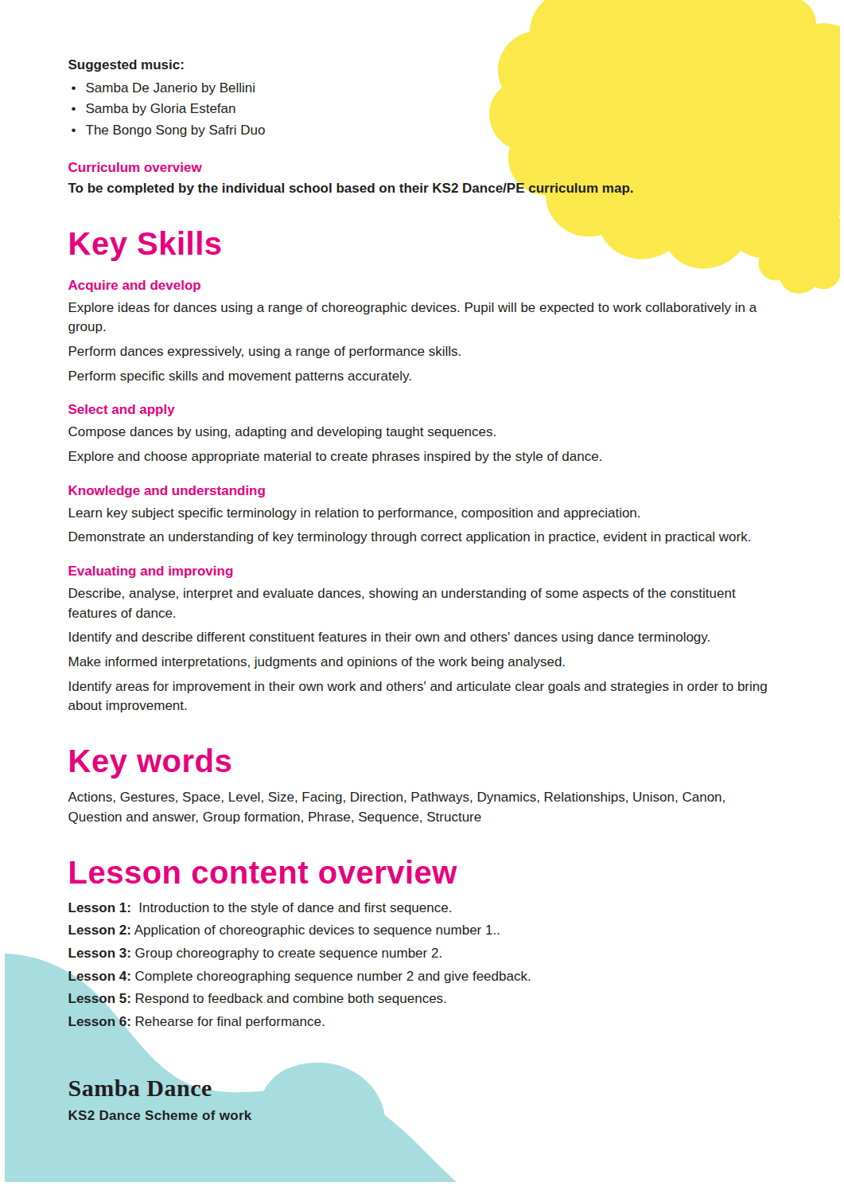Suggested music:
Samba De Janerio by Bellini
Samba by Gloria Estefan
The Bongo Song by Safri Duo
Curriculum overview
To be completed by the individual school based on their KS2 Dance/PE curriculum map.
Key Skills
Acquire and develop
Explore ideas for dances using a range of choreographic devices. Pupil will be expected to work collaboratively in a group.
Perform dances expressively, using a range of performance skills.
Perform specific skills and movement patterns accurately.
Select and apply
Compose dances by using, adapting and developing taught sequences.
Explore and choose appropriate material to create phrases inspired by the style of dance.
Knowledge and understanding
Learn key subject specific terminology in relation to performance, composition and appreciation.
Demonstrate an understanding of key terminology through correct application in practice, evident in practical work.
Evaluating and improving
Describe, analyse, interpret and evaluate dances, showing an understanding of some aspects of the constituent features of dance.
Identify and describe different constituent features in their own and others' dances using dance terminology.
Make informed interpretations, judgments and opinions of the work being analysed.
Identify areas for improvement in their own work and others' and articulate clear goals and strategies in order to bring about improvement.
Key words
Actions, Gestures, Space, Level, Size, Facing, Direction, Pathways, Dynamics, Relationships, Unison, Canon, Question and answer, Group formation, Phrase, Sequence, Structure
Lesson content overview
Lesson 1: Introduction to the style of dance and first sequence.
Lesson 2: Application of choreographic devices to sequence number 1..
Lesson 3: Group choreography to create sequence number 2.
Lesson 4: Complete choreographing sequence number 2 and give feedback.
Lesson 5: Respond to feedback and combine both sequences.
Lesson 6: Rehearse for final performance.
Samba Dance
KS2 Dance Scheme of work